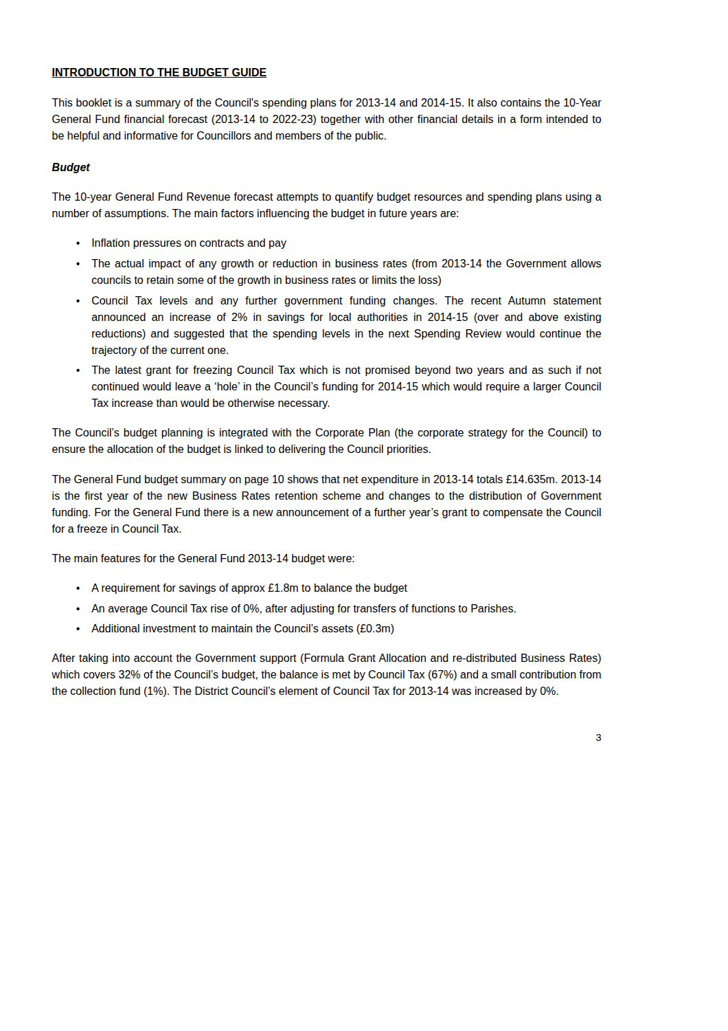INTRODUCTION TO THE BUDGET GUIDE
This booklet is a summary of the Council's spending plans for 2013-14 and 2014-15. It also contains the 10-Year General Fund financial forecast (2013-14 to 2022-23) together with other financial details in a form intended to be helpful and informative for Councillors and members of the public.
Budget
The 10-year General Fund Revenue forecast attempts to quantify budget resources and spending plans using a number of assumptions. The main factors influencing the budget in future years are:
Inflation pressures on contracts and pay
The actual impact of any growth or reduction in business rates (from 2013-14 the Government allows councils to retain some of the growth in business rates or limits the loss)
Council Tax levels and any further government funding changes. The recent Autumn statement announced an increase of 2% in savings for local authorities in 2014-15 (over and above existing reductions) and suggested that the spending levels in the next Spending Review would continue the trajectory of the current one.
The latest grant for freezing Council Tax which is not promised beyond two years and as such if not continued would leave a ‘hole’ in the Council’s funding for 2014-15 which would require a larger Council Tax increase than would be otherwise necessary.
The Council’s budget planning is integrated with the Corporate Plan (the corporate strategy for the Council) to ensure the allocation of the budget is linked to delivering the Council priorities.
The General Fund budget summary on page 10 shows that net expenditure in 2013-14 totals £14.635m. 2013-14 is the first year of the new Business Rates retention scheme and changes to the distribution of Government funding. For the General Fund there is a new announcement of a further year’s grant to compensate the Council for a freeze in Council Tax.
The main features for the General Fund 2013-14 budget were:
A requirement for savings of approx £1.8m to balance the budget
An average Council Tax rise of 0%, after adjusting for transfers of functions to Parishes.
Additional investment to maintain the Council’s assets (£0.3m)
After taking into account the Government support (Formula Grant Allocation and re-distributed Business Rates) which covers 32% of the Council’s budget, the balance is met by Council Tax (67%) and a small contribution from the collection fund (1%). The District Council’s element of Council Tax for 2013-14 was increased by 0%.
3